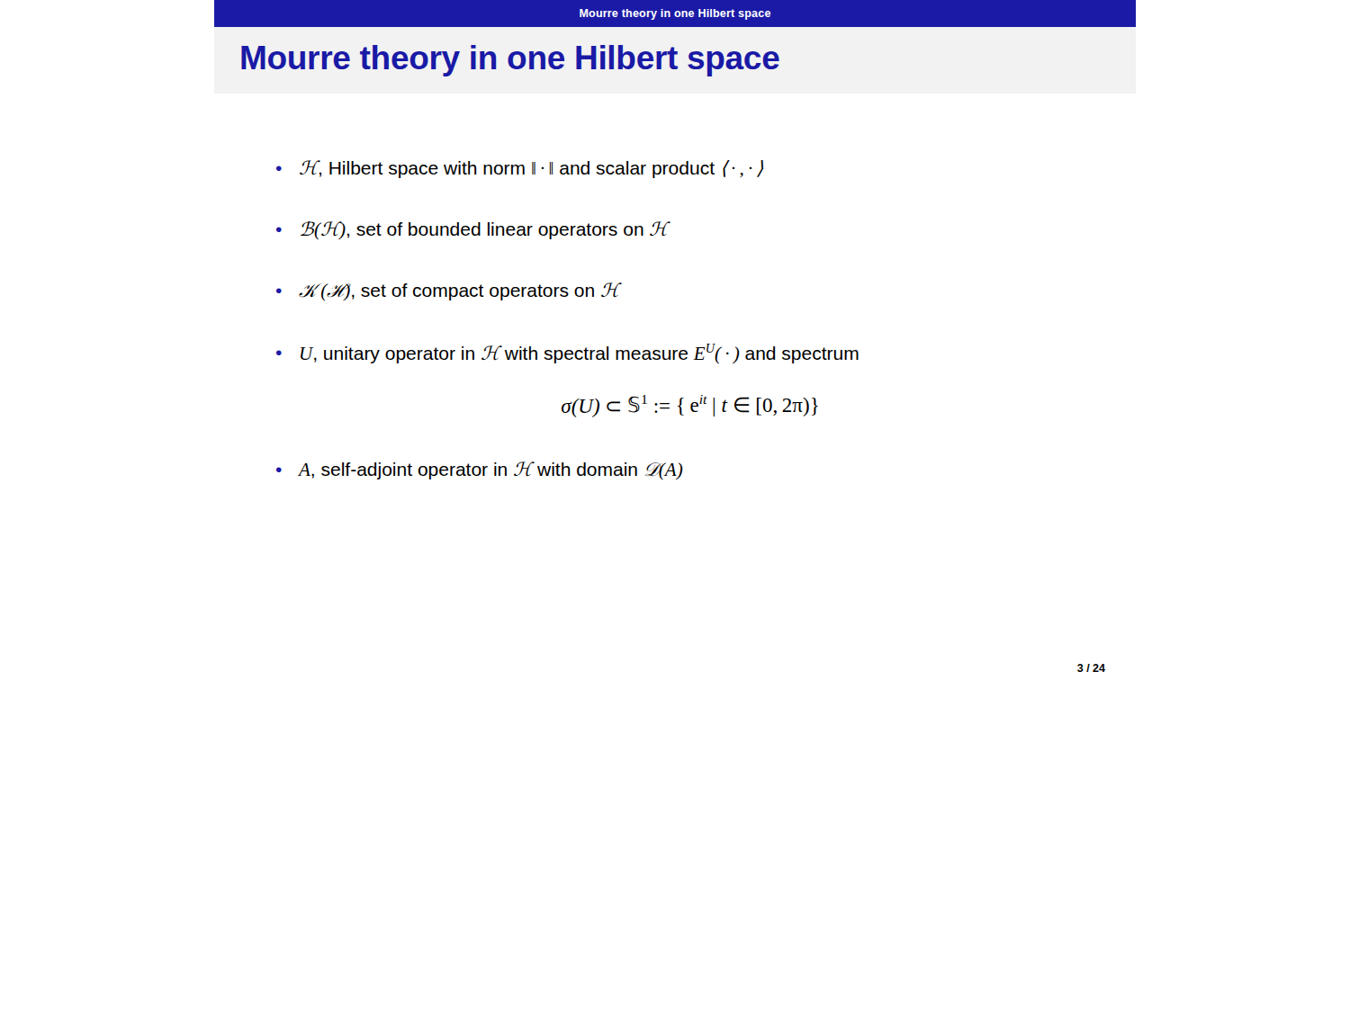Mourre theory in one Hilbert space
Mourre theory in one Hilbert space
ℋ, Hilbert space with norm ‖ · ‖ and scalar product ⟨ · , · ⟩
ℬ(ℋ), set of bounded linear operators on ℋ
𝒦 (ℋ), set of compact operators on ℋ
U, unitary operator in ℋ with spectral measure EU( · ) and spectrum
σ(U) ⊂ 𝕊1 := { eit | t ∈ [0, 2π)}
A, self-adjoint operator in ℋ with domain 𝒟(A)
3 / 24